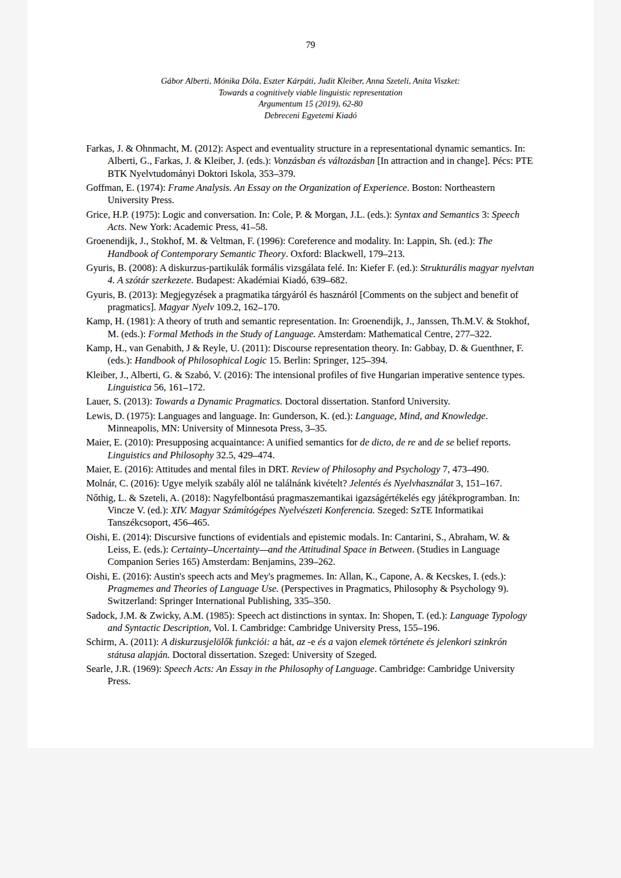79
Gábor Alberti, Mónika Dóla, Eszter Kárpáti, Judit Kleiber, Anna Szeteli, Anita Viszket: Towards a cognitively viable linguistic representation Argumentum 15 (2019), 62-80 Debreceni Egyetemi Kiadó
Farkas, J. & Ohnmacht, M. (2012): Aspect and eventuality structure in a representational dynamic semantics. In: Alberti, G., Farkas, J. & Kleiber, J. (eds.): Vonzásban és változásban [In attraction and in change]. Pécs: PTE BTK Nyelvtudományi Doktori Iskola, 353–379.
Goffman, E. (1974): Frame Analysis. An Essay on the Organization of Experience. Boston: Northeastern University Press.
Grice, H.P. (1975): Logic and conversation. In: Cole, P. & Morgan, J.L. (eds.): Syntax and Semantics 3: Speech Acts. New York: Academic Press, 41–58.
Groenendijk, J., Stokhof, M. & Veltman, F. (1996): Coreference and modality. In: Lappin, Sh. (ed.): The Handbook of Contemporary Semantic Theory. Oxford: Blackwell, 179–213.
Gyuris, B. (2008): A diskurzus-partikulák formális vizsgálata felé. In: Kiefer F. (ed.): Strukturális magyar nyelvtan 4. A szótár szerkezete. Budapest: Akadémiai Kiadó, 639–682.
Gyuris, B. (2013): Megjegyzések a pragmatika tárgyáról és hasznáról [Comments on the subject and benefit of pragmatics]. Magyar Nyelv 109.2, 162–170.
Kamp, H. (1981): A theory of truth and semantic representation. In: Groenendijk, J., Janssen, Th.M.V. & Stokhof, M. (eds.): Formal Methods in the Study of Language. Amsterdam: Mathematical Centre, 277–322.
Kamp, H., van Genabith, J & Reyle, U. (2011): Discourse representation theory. In: Gabbay, D. & Guenthner, F. (eds.): Handbook of Philosophical Logic 15. Berlin: Springer, 125–394.
Kleiber, J., Alberti, G. & Szabó, V. (2016): The intensional profiles of five Hungarian imperative sentence types. Linguistica 56, 161–172.
Lauer, S. (2013): Towards a Dynamic Pragmatics. Doctoral dissertation. Stanford University.
Lewis, D. (1975): Languages and language. In: Gunderson, K. (ed.): Language, Mind, and Knowledge. Minneapolis, MN: University of Minnesota Press, 3–35.
Maier, E. (2010): Presupposing acquaintance: A unified semantics for de dicto, de re and de se belief reports. Linguistics and Philosophy 32.5, 429–474.
Maier, E. (2016): Attitudes and mental files in DRT. Review of Philosophy and Psychology 7, 473–490.
Molnár, C. (2016): Ugye melyik szabály alól ne találnánk kivételt? Jelentés és Nyelvhasználat 3, 151–167.
Nőthig, L. & Szeteli, A. (2018): Nagyfelbontású pragmaszemantikai igazságértékelés egy játékprogramban. In: Vincze V. (ed.): XIV. Magyar Számítógépes Nyelvészeti Konferencia. Szeged: SzTE Informatikai Tanszékcsoport, 456–465.
Oishi, E. (2014): Discursive functions of evidentials and epistemic modals. In: Cantarini, S., Abraham, W. & Leiss, E. (eds.): Certainty–Uncertainty—and the Attitudinal Space in Between. (Studies in Language Companion Series 165) Amsterdam: Benjamins, 239–262.
Oishi, E. (2016): Austin's speech acts and Mey's pragmemes. In: Allan, K., Capone, A. & Kecskes, I. (eds.): Pragmemes and Theories of Language Use. (Perspectives in Pragmatics, Philosophy & Psychology 9). Switzerland: Springer International Publishing, 335–350.
Sadock, J.M. & Zwicky, A.M. (1985): Speech act distinctions in syntax. In: Shopen, T. (ed.): Language Typology and Syntactic Description, Vol. I. Cambridge: Cambridge University Press, 155–196.
Schirm, A. (2011): A diskurzusjelölők funkciói: a hát, az -e és a vajon elemek története és jelenkori szinkrón státusa alapján. Doctoral dissertation. Szeged: University of Szeged.
Searle, J.R. (1969): Speech Acts: An Essay in the Philosophy of Language. Cambridge: Cambridge University Press.